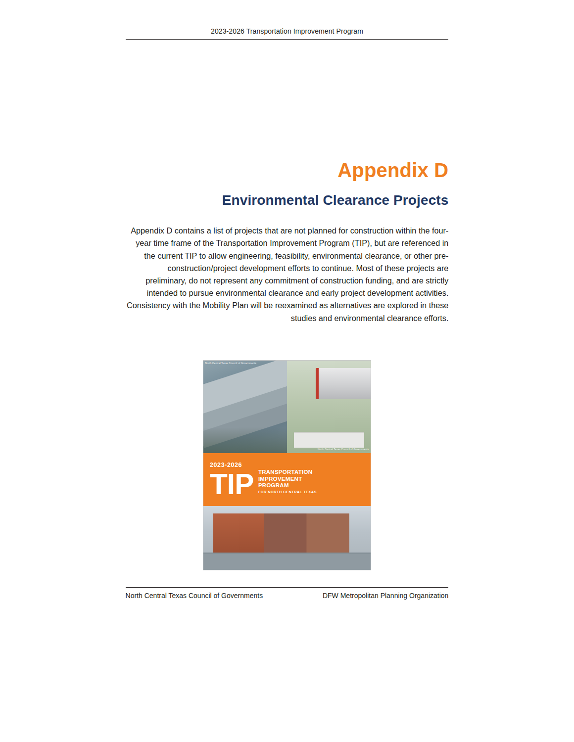2023-2026 Transportation Improvement Program
Appendix D
Environmental Clearance Projects
Appendix D contains a list of projects that are not planned for construction within the four-year time frame of the Transportation Improvement Program (TIP), but are referenced in the current TIP to allow engineering, feasibility, environmental clearance, or other pre-construction/project development efforts to continue. Most of these projects are preliminary, do not represent any commitment of construction funding, and are strictly intended to pursue environmental clearance and early project development activities. Consistency with the Mobility Plan will be reexamined as alternatives are explored in these studies and environmental clearance efforts.
North Central Texas Council of Governments
North Central Texas Council of Governments
2023-2026
TIP
TRANSPORTATION
IMPROVEMENT
PROGRAM FOR NORTH CENTRAL TEXAS
North Central Texas
Council of Governments
North Central Texas Council of Governments
North Central Texas Council of Governments DFW Metropolitan Planning Organization